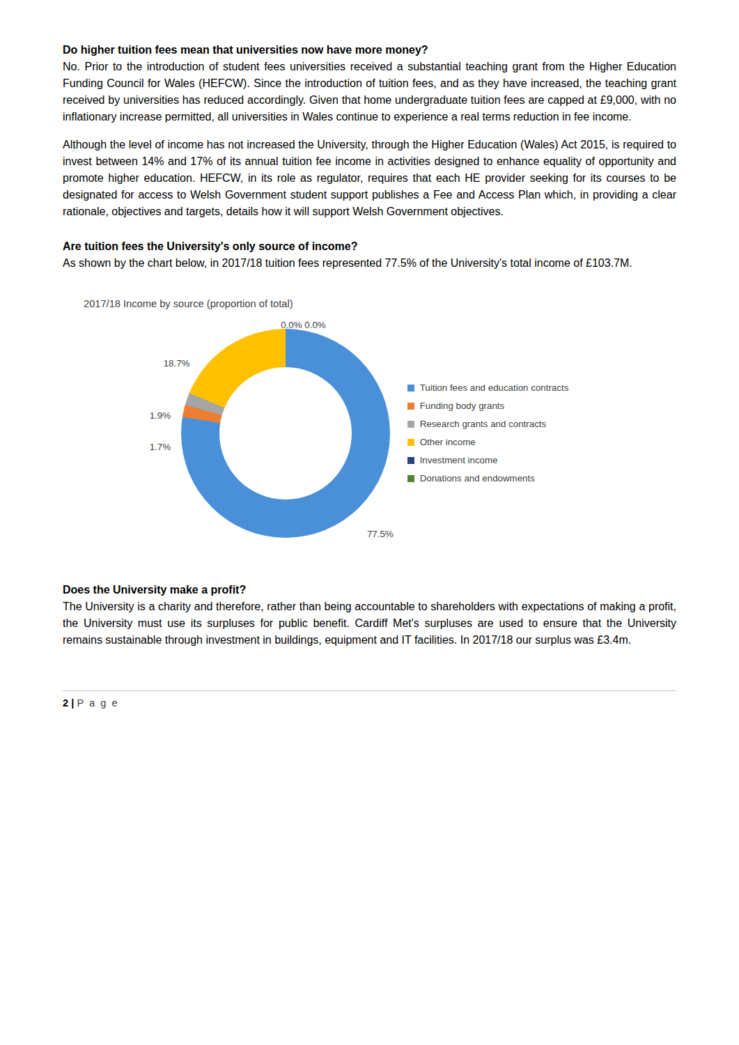Do higher tuition fees mean that universities now have more money?
No. Prior to the introduction of student fees universities received a substantial teaching grant from the Higher Education Funding Council for Wales (HEFCW). Since the introduction of tuition fees, and as they have increased, the teaching grant received by universities has reduced accordingly. Given that home undergraduate tuition fees are capped at £9,000, with no inflationary increase permitted, all universities in Wales continue to experience a real terms reduction in fee income.
Although the level of income has not increased the University, through the Higher Education (Wales) Act 2015, is required to invest between 14% and 17% of its annual tuition fee income in activities designed to enhance equality of opportunity and promote higher education. HEFCW, in its role as regulator, requires that each HE provider seeking for its courses to be designated for access to Welsh Government student support publishes a Fee and Access Plan which, in providing a clear rationale, objectives and targets, details how it will support Welsh Government objectives.
Are tuition fees the University's only source of income?
As shown by the chart below, in 2017/18 tuition fees represented 77.5% of the University's total income of £103.7M.
2017/18 Income by source (proportion of total)
0.0% 0.0%
18.7%
1.9%
1.7%
77.5%
Tuition fees and education contracts
Funding body grants
Research grants and contracts
Other income
Investment income
Donations and endowments
Does the University make a profit?
The University is a charity and therefore, rather than being accountable to shareholders with expectations of making a profit, the University must use its surpluses for public benefit. Cardiff Met's surpluses are used to ensure that the University remains sustainable through investment in buildings, equipment and IT facilities. In 2017/18 our surplus was £3.4m.
2 | P a g e